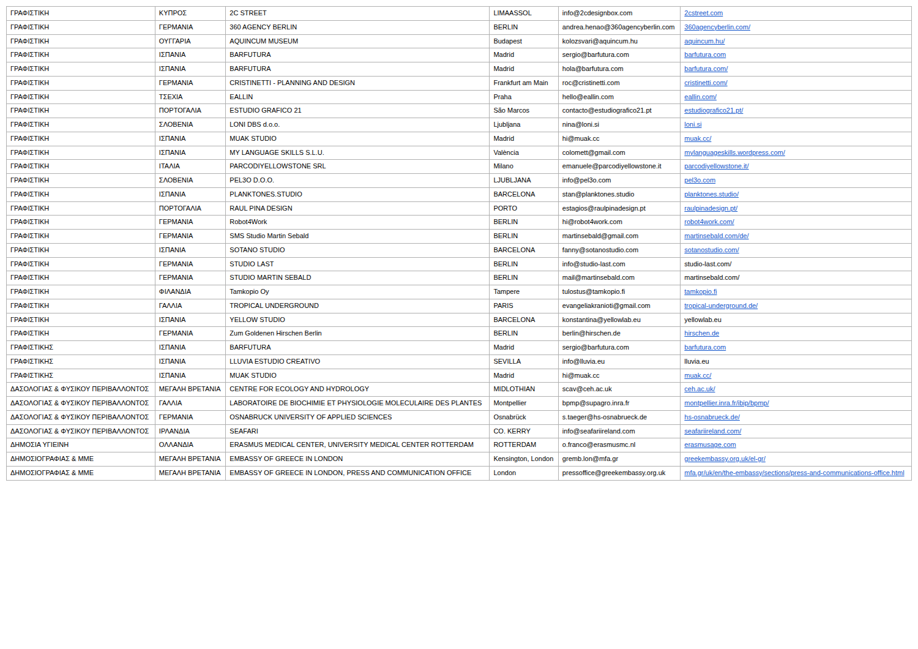| ΓΡΑΦΙΣΤΙΚΗ | ΚΥΠΡΟΣ | 2C STREET | LIMAASSOL | info@2cdesignbox.com | 2cstreet.com |
| ΓΡΑΦΙΣΤΙΚΗ | ΓΕΡΜΑΝΙΑ | 360 AGENCY BERLIN | BERLIN | andrea.henao@360agencyberlin.com | 360agencyberlin.com/ |
| ΓΡΑΦΙΣΤΙΚΗ | ΟΥΓΓΑΡΙΑ | AQUINCUM MUSEUM | Budapest | kolozsvari@aquincum.hu | aquincum.hu/ |
| ΓΡΑΦΙΣΤΙΚΗ | ΙΣΠΑΝΙΑ | BARFUTURA | Madrid | sergio@barfutura.com | barfutura.com |
| ΓΡΑΦΙΣΤΙΚΗ | ΙΣΠΑΝΙΑ | BARFUTURA | Madrid | hola@barfutura.com | barfutura.com/ |
| ΓΡΑΦΙΣΤΙΚΗ | ΓΕΡΜΑΝΙΑ | CRISTINETTI - PLANNING AND DESIGN | Frankfurt am Main | roc@cristinetti.com | cristinetti.com/ |
| ΓΡΑΦΙΣΤΙΚΗ | ΤΣΕΧΙΑ | EALLIN | Praha | hello@eallin.com | eallin.com/ |
| ΓΡΑΦΙΣΤΙΚΗ | ΠΟΡΤΟΓΑΛΙΑ | ESTUDIO GRAFICO 21 | São Marcos | contacto@estudiografico21.pt | estudiografico21.pt/ |
| ΓΡΑΦΙΣΤΙΚΗ | ΣΛΟΒΕΝΙΑ | LONI DBS d.o.o. | Ljubljana | nina@loni.si | loni.si |
| ΓΡΑΦΙΣΤΙΚΗ | ΙΣΠΑΝΙΑ | MUAK STUDIO | Madrid | hi@muak.cc | muak.cc/ |
| ΓΡΑΦΙΣΤΙΚΗ | ΙΣΠΑΝΙΑ | MY LANGUAGE SKILLS S.L.U. | València | colomett@gmail.com | mylanguageskills.wordpress.com/ |
| ΓΡΑΦΙΣΤΙΚΗ | ΙΤΑΛΙΑ | PARCODIYELLOWSTONE SRL | Milano | emanuele@parcodiyellowstone.it | parcodiyellowstone.it/ |
| ΓΡΑΦΙΣΤΙΚΗ | ΣΛΟΒΕΝΙΑ | PEL3O D.O.O. | LJUBLJANA | info@pel3o.com | pel3o.com |
| ΓΡΑΦΙΣΤΙΚΗ | ΙΣΠΑΝΙΑ | PLANKTONES.STUDIO | BARCELONA | stan@planktones.studio | planktones.studio/ |
| ΓΡΑΦΙΣΤΙΚΗ | ΠΟΡΤΟΓΑΛΙΑ | RAUL PINA DESIGN | PORTO | estagios@raulpinadesign.pt | raulpinadesign.pt/ |
| ΓΡΑΦΙΣΤΙΚΗ | ΓΕΡΜΑΝΙΑ | Robot4Work | BERLIN | hi@robot4work.com | robot4work.com/ |
| ΓΡΑΦΙΣΤΙΚΗ | ΓΕΡΜΑΝΙΑ | SMS Studio Martin Sebald | BERLIN | martinsebald@gmail.com | martinsebald.com/de/ |
| ΓΡΑΦΙΣΤΙΚΗ | ΙΣΠΑΝΙΑ | SOTANO STUDIO | BARCELONA | fanny@sotanostudio.com | sotanostudio.com/ |
| ΓΡΑΦΙΣΤΙΚΗ | ΓΕΡΜΑΝΙΑ | STUDIO LAST | BERLIN | info@studio-last.com | studio-last.com/ |
| ΓΡΑΦΙΣΤΙΚΗ | ΓΕΡΜΑΝΙΑ | STUDIO MARTIN SEBALD | BERLIN | mail@martinsebald.com | martinsebald.com/ |
| ΓΡΑΦΙΣΤΙΚΗ | ΦΙΛΑΝΔΙΑ | Tamkopio Oy | Tampere | tulostus@tamkopio.fi | tamkopio.fi |
| ΓΡΑΦΙΣΤΙΚΗ | ΓΑΛΛΙΑ | TROPICAL UNDERGROUND | PARIS | evangeliakranioti@gmail.com | tropical-underground.de/ |
| ΓΡΑΦΙΣΤΙΚΗ | ΙΣΠΑΝΙΑ | YELLOW STUDIO | BARCELONA | konstantina@yellowlab.eu | yellowlab.eu |
| ΓΡΑΦΙΣΤΙΚΗ | ΓΕΡΜΑΝΙΑ | Zum Goldenen Hirschen Berlin | BERLIN | berlin@hirschen.de | hirschen.de |
| ΓΡΑΦΙΣΤΙΚΗΣ | ΙΣΠΑΝΙΑ | BARFUTURA | Madrid | sergio@barfutura.com | barfutura.com |
| ΓΡΑΦΙΣΤΙΚΗΣ | ΙΣΠΑΝΙΑ | LLUVIA ESTUDIO CREATIVO | SEVILLA | info@lluvia.eu | lluvia.eu |
| ΓΡΑΦΙΣΤΙΚΗΣ | ΙΣΠΑΝΙΑ | MUAK STUDIO | Madrid | hi@muak.cc | muak.cc/ |
| ΔΑΣΟΛΟΓΙΑΣ & ΦΥΣΙΚΟΥ ΠΕΡΙΒΑΛΛΟΝΤΟΣ | ΜΕΓΑΛΗ ΒΡΕΤΑΝΙΑ | CENTRE FOR ECOLOGY AND HYDROLOGY | MIDLOTHIAN | scav@ceh.ac.uk | ceh.ac.uk/ |
| ΔΑΣΟΛΟΓΙΑΣ & ΦΥΣΙΚΟΥ ΠΕΡΙΒΑΛΛΟΝΤΟΣ | ΓΑΛΛΙΑ | LABORATOIRE DE BIOCHIMIE ET PHYSIOLOGIE MOLECULAIRE DES PLANTES | Montpellier | bpmp@supagro.inra.fr | montpellier.inra.fr/ibip/bpmp/ |
| ΔΑΣΟΛΟΓΙΑΣ & ΦΥΣΙΚΟΥ ΠΕΡΙΒΑΛΛΟΝΤΟΣ | ΓΕΡΜΑΝΙΑ | OSNABRUCK UNIVERSITY OF APPLIED SCIENCES | Osnabrück | s.taeger@hs-osnabrueck.de | hs-osnabrueck.de/ |
| ΔΑΣΟΛΟΓΙΑΣ & ΦΥΣΙΚΟΥ ΠΕΡΙΒΑΛΛΟΝΤΟΣ | ΙΡΛΑΝΔΙΑ | SEAFARI | CO. KERRY | info@seafariireland.com | seafariireland.com/ |
| ΔΗΜΟΣΙΑ ΥΓΙΕΙΝΗ | ΟΛΛΑΝΔΙΑ | ERASMUS MEDICAL CENTER, UNIVERSITY MEDICAL CENTER ROTTERDAM | ROTTERDAM | o.franco@erasmusmc.nl | erasmusage.com |
| ΔΗΜΟΣΙΟΓΡΑΦΙΑΣ & ΜΜΕ | ΜΕΓΑΛΗ ΒΡΕΤΑΝΙΑ | EMBASSY OF GREECE IN LONDON | Kensington, London | gremb.lon@mfa.gr | greekembassy.org.uk/el-gr/ |
| ΔΗΜΟΣΙΟΓΡΑΦΙΑΣ & ΜΜΕ | ΜΕΓΑΛΗ ΒΡΕΤΑΝΙΑ | EMBASSY OF GREECE IN LONDON, PRESS AND COMMUNICATION OFFICE | London | pressoffice@greekembassy.org.uk | mfa.gr/uk/en/the-embassy/sections/press-and-communications-office.html |